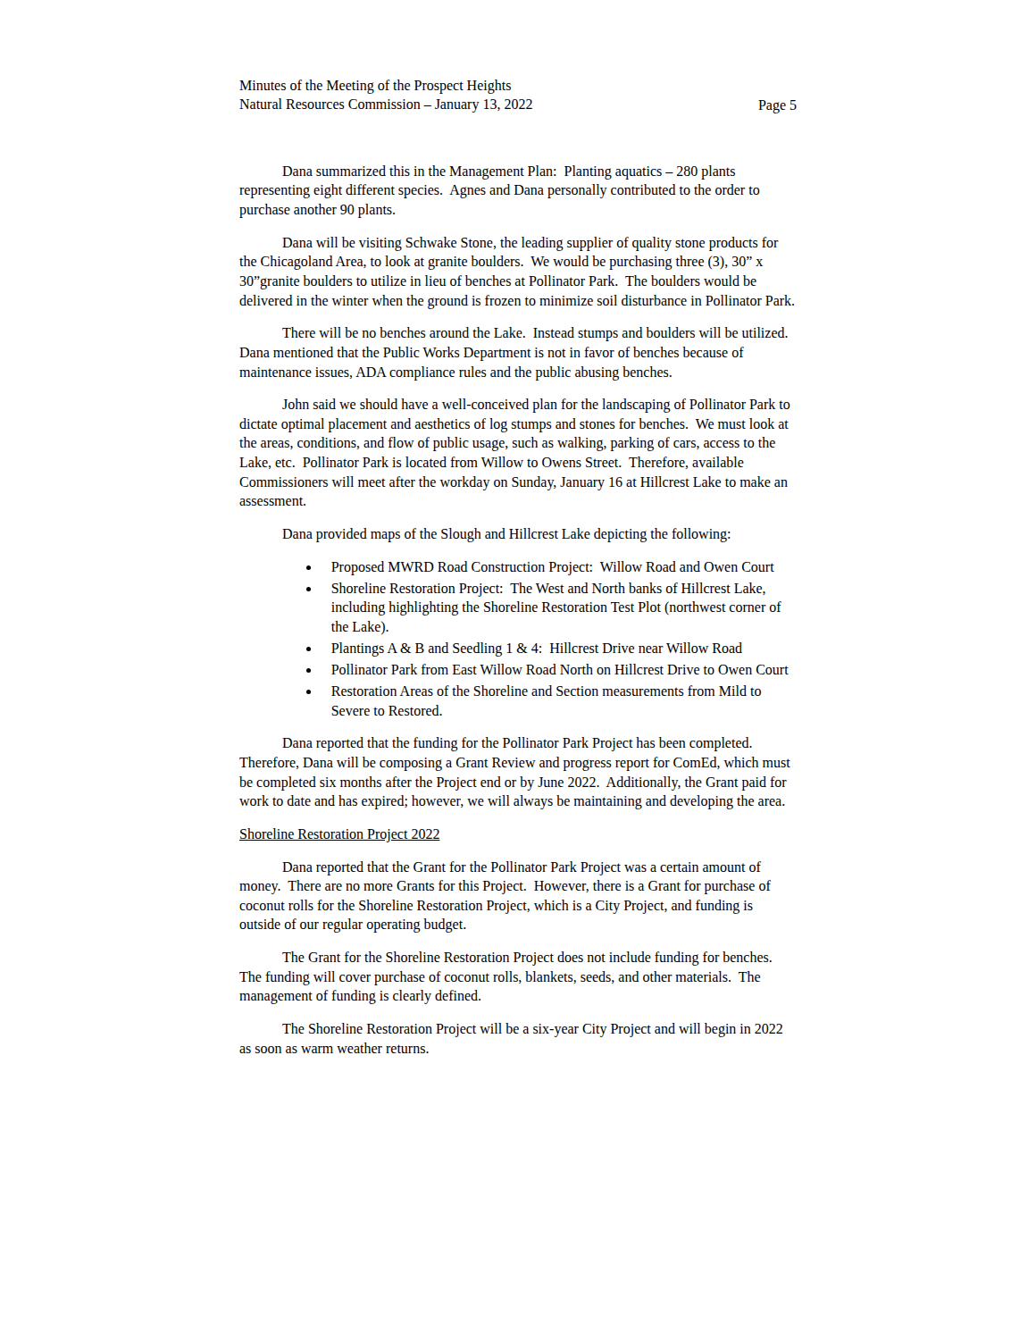Minutes of the Meeting of the Prospect Heights
Natural Resources Commission – January 13, 2022
Page 5
Dana summarized this in the Management Plan: Planting aquatics – 280 plants representing eight different species. Agnes and Dana personally contributed to the order to purchase another 90 plants.
Dana will be visiting Schwake Stone, the leading supplier of quality stone products for the Chicagoland Area, to look at granite boulders. We would be purchasing three (3), 30” x 30”granite boulders to utilize in lieu of benches at Pollinator Park. The boulders would be delivered in the winter when the ground is frozen to minimize soil disturbance in Pollinator Park.
There will be no benches around the Lake. Instead stumps and boulders will be utilized. Dana mentioned that the Public Works Department is not in favor of benches because of maintenance issues, ADA compliance rules and the public abusing benches.
John said we should have a well-conceived plan for the landscaping of Pollinator Park to dictate optimal placement and aesthetics of log stumps and stones for benches. We must look at the areas, conditions, and flow of public usage, such as walking, parking of cars, access to the Lake, etc. Pollinator Park is located from Willow to Owens Street. Therefore, available Commissioners will meet after the workday on Sunday, January 16 at Hillcrest Lake to make an assessment.
Dana provided maps of the Slough and Hillcrest Lake depicting the following:
Proposed MWRD Road Construction Project: Willow Road and Owen Court
Shoreline Restoration Project: The West and North banks of Hillcrest Lake, including highlighting the Shoreline Restoration Test Plot (northwest corner of the Lake).
Plantings A & B and Seedling 1 & 4: Hillcrest Drive near Willow Road
Pollinator Park from East Willow Road North on Hillcrest Drive to Owen Court
Restoration Areas of the Shoreline and Section measurements from Mild to Severe to Restored.
Dana reported that the funding for the Pollinator Park Project has been completed. Therefore, Dana will be composing a Grant Review and progress report for ComEd, which must be completed six months after the Project end or by June 2022. Additionally, the Grant paid for work to date and has expired; however, we will always be maintaining and developing the area.
Shoreline Restoration Project 2022
Dana reported that the Grant for the Pollinator Park Project was a certain amount of money. There are no more Grants for this Project. However, there is a Grant for purchase of coconut rolls for the Shoreline Restoration Project, which is a City Project, and funding is outside of our regular operating budget.
The Grant for the Shoreline Restoration Project does not include funding for benches. The funding will cover purchase of coconut rolls, blankets, seeds, and other materials. The management of funding is clearly defined.
The Shoreline Restoration Project will be a six-year City Project and will begin in 2022 as soon as warm weather returns.